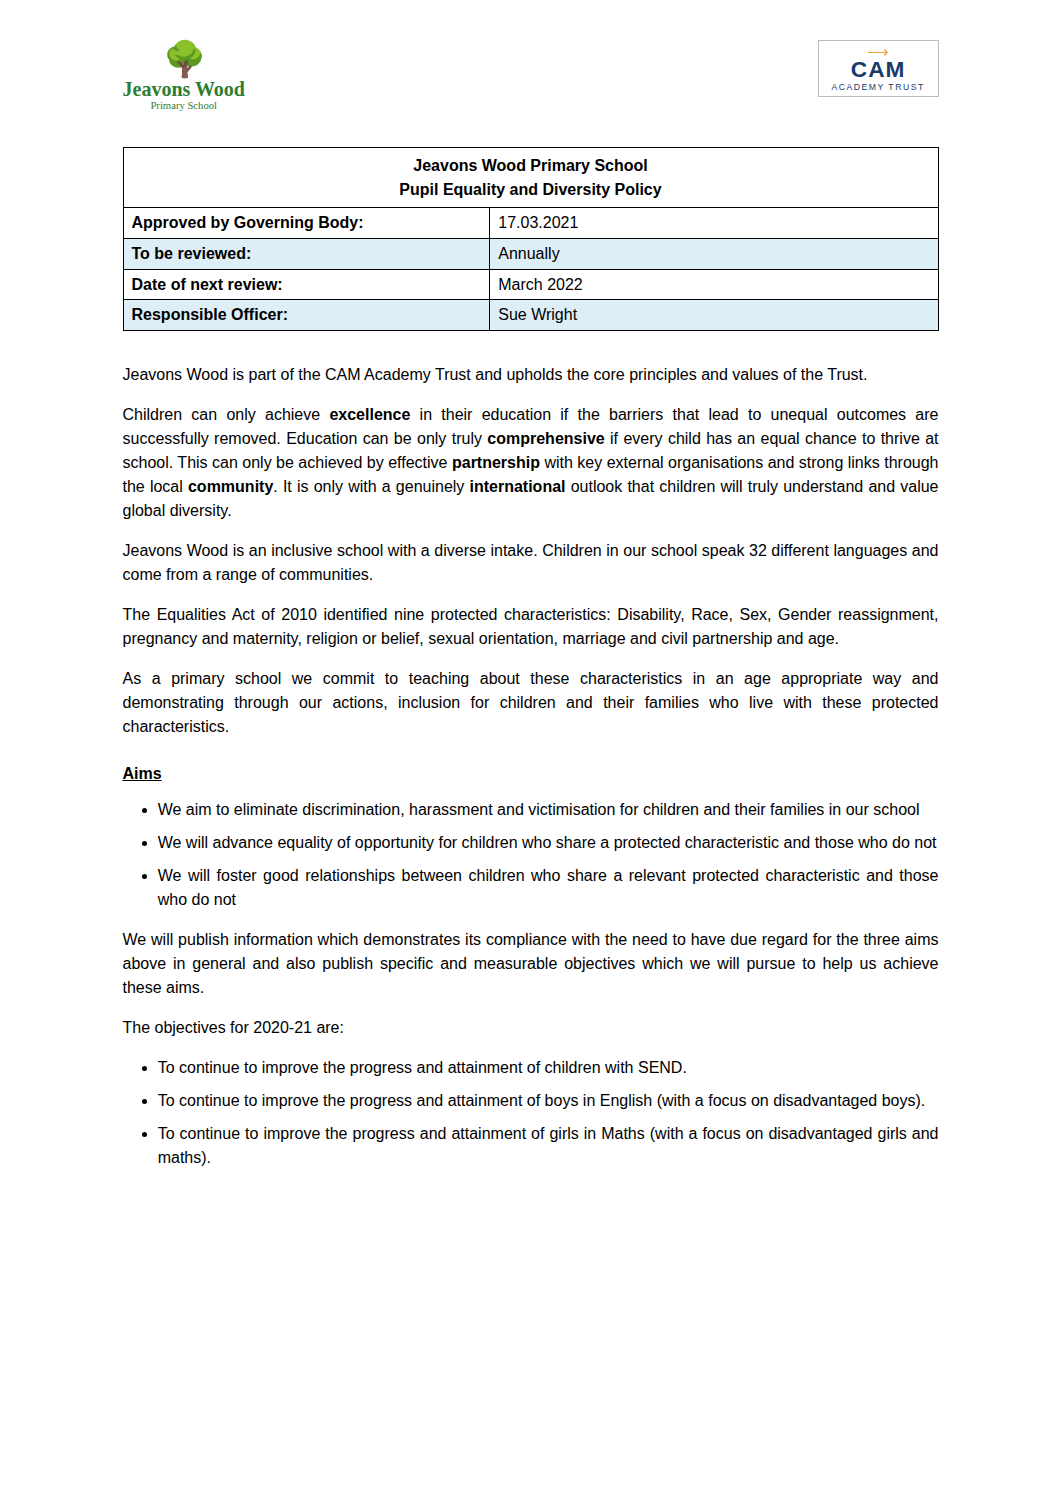🌳 Jeavons Wood Primary School
⟶ CAM ACADEMY TRUST
| Jeavons Wood Primary School Pupil Equality and Diversity Policy |
| Approved by Governing Body: | 17.03.2021 |
| To be reviewed: | Annually |
| Date of next review: | March 2022 |
| Responsible Officer: | Sue Wright |
Jeavons Wood is part of the CAM Academy Trust and upholds the core principles and values of the Trust.
Children can only achieve excellence in their education if the barriers that lead to unequal outcomes are successfully removed. Education can be only truly comprehensive if every child has an equal chance to thrive at school. This can only be achieved by effective partnership with key external organisations and strong links through the local community. It is only with a genuinely international outlook that children will truly understand and value global diversity.
Jeavons Wood is an inclusive school with a diverse intake. Children in our school speak 32 different languages and come from a range of communities.
The Equalities Act of 2010 identified nine protected characteristics: Disability, Race, Sex, Gender reassignment, pregnancy and maternity, religion or belief, sexual orientation, marriage and civil partnership and age.
As a primary school we commit to teaching about these characteristics in an age appropriate way and demonstrating through our actions, inclusion for children and their families who live with these protected characteristics.
Aims
We aim to eliminate discrimination, harassment and victimisation for children and their families in our school
We will advance equality of opportunity for children who share a protected characteristic and those who do not
We will foster good relationships between children who share a relevant protected characteristic and those who do not
We will publish information which demonstrates its compliance with the need to have due regard for the three aims above in general and also publish specific and measurable objectives which we will pursue to help us achieve these aims.
The objectives for 2020-21 are:
To continue to improve the progress and attainment of children with SEND.
To continue to improve the progress and attainment of boys in English (with a focus on disadvantaged boys).
To continue to improve the progress and attainment of girls in Maths (with a focus on disadvantaged girls and maths).